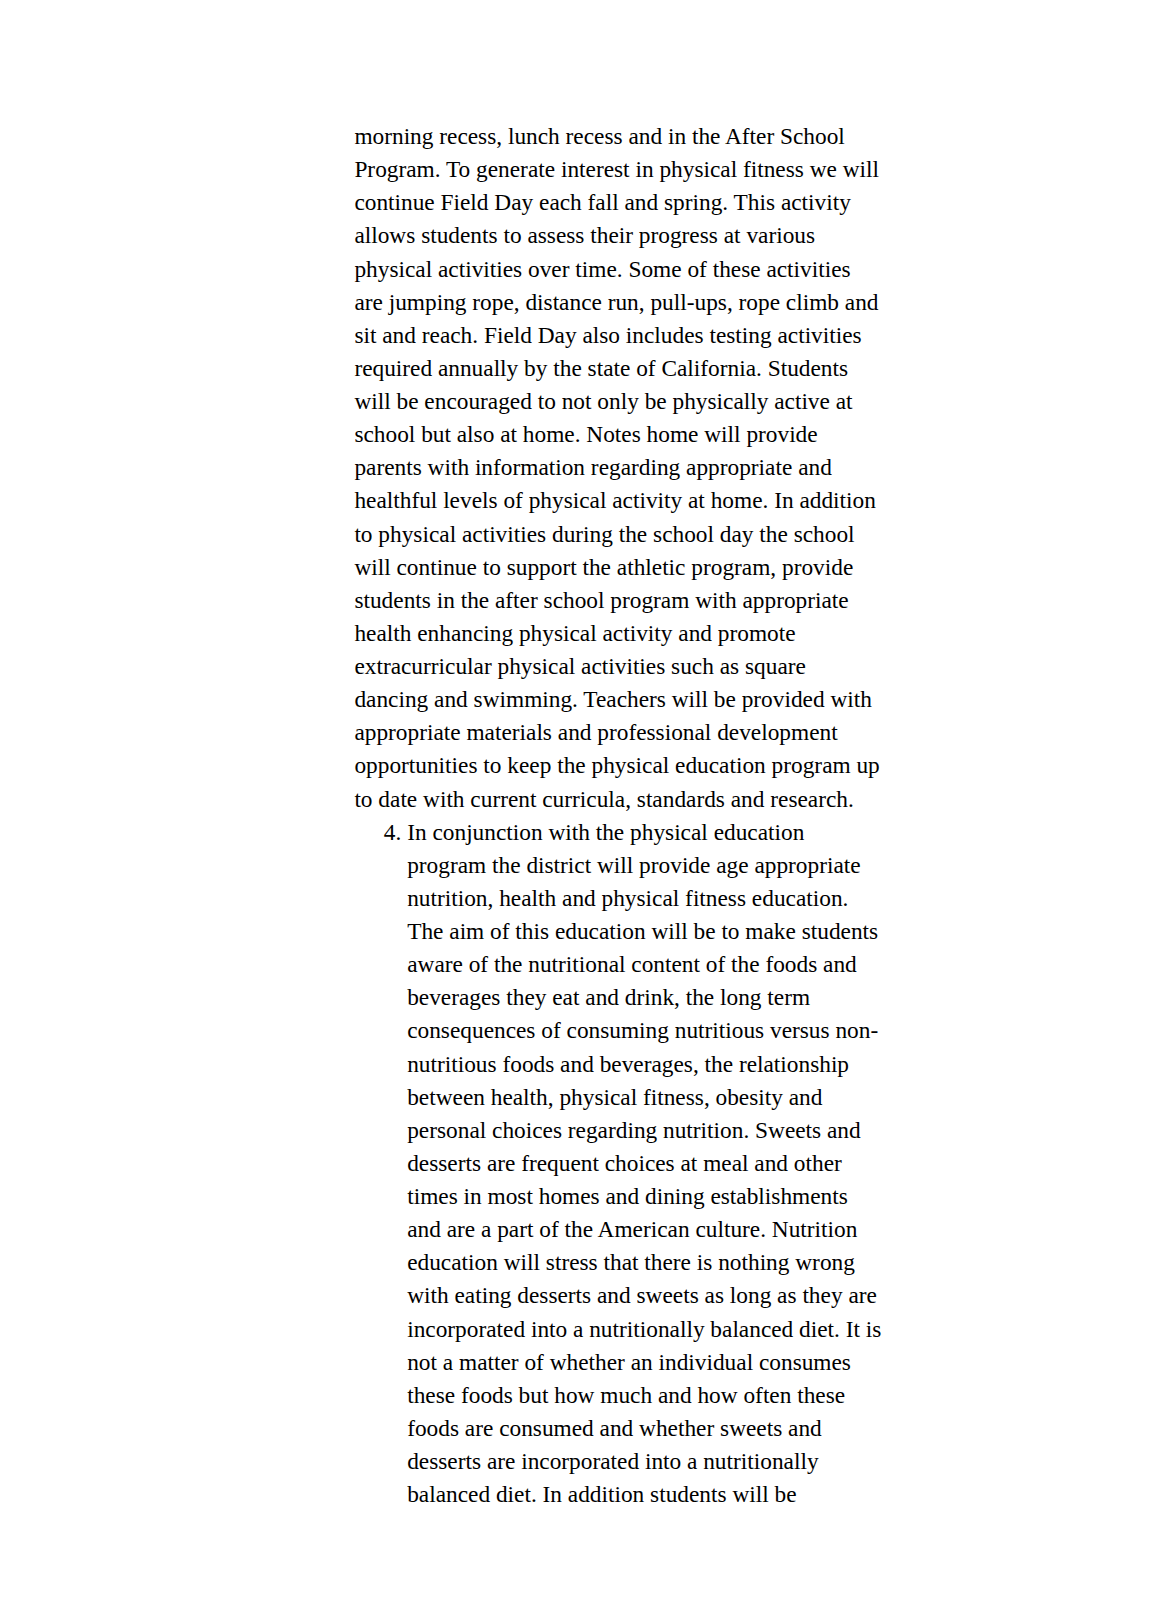morning recess, lunch recess and in the After School Program. To generate interest in physical fitness we will continue Field Day each fall and spring. This activity allows students to assess their progress at various physical activities over time. Some of these activities are jumping rope, distance run, pull-ups, rope climb and sit and reach. Field Day also includes testing activities required annually by the state of California. Students will be encouraged to not only be physically active at school but also at home. Notes home will provide parents with information regarding appropriate and healthful levels of physical activity at home. In addition to physical activities during the school day the school will continue to support the athletic program, provide students in the after school program with appropriate health enhancing physical activity and promote extracurricular physical activities such as square dancing and swimming. Teachers will be provided with appropriate materials and professional development opportunities to keep the physical education program up to date with current curricula, standards and research.
In conjunction with the physical education program the district will provide age appropriate nutrition, health and physical fitness education. The aim of this education will be to make students aware of the nutritional content of the foods and beverages they eat and drink, the long term consequences of consuming nutritious versus non-nutritious foods and beverages, the relationship between health, physical fitness, obesity and personal choices regarding nutrition. Sweets and desserts are frequent choices at meal and other times in most homes and dining establishments and are a part of the American culture. Nutrition education will stress that there is nothing wrong with eating desserts and sweets as long as they are incorporated into a nutritionally balanced diet. It is not a matter of whether an individual consumes these foods but how much and how often these foods are consumed and whether sweets and desserts are incorporated into a nutritionally balanced diet. In addition students will be